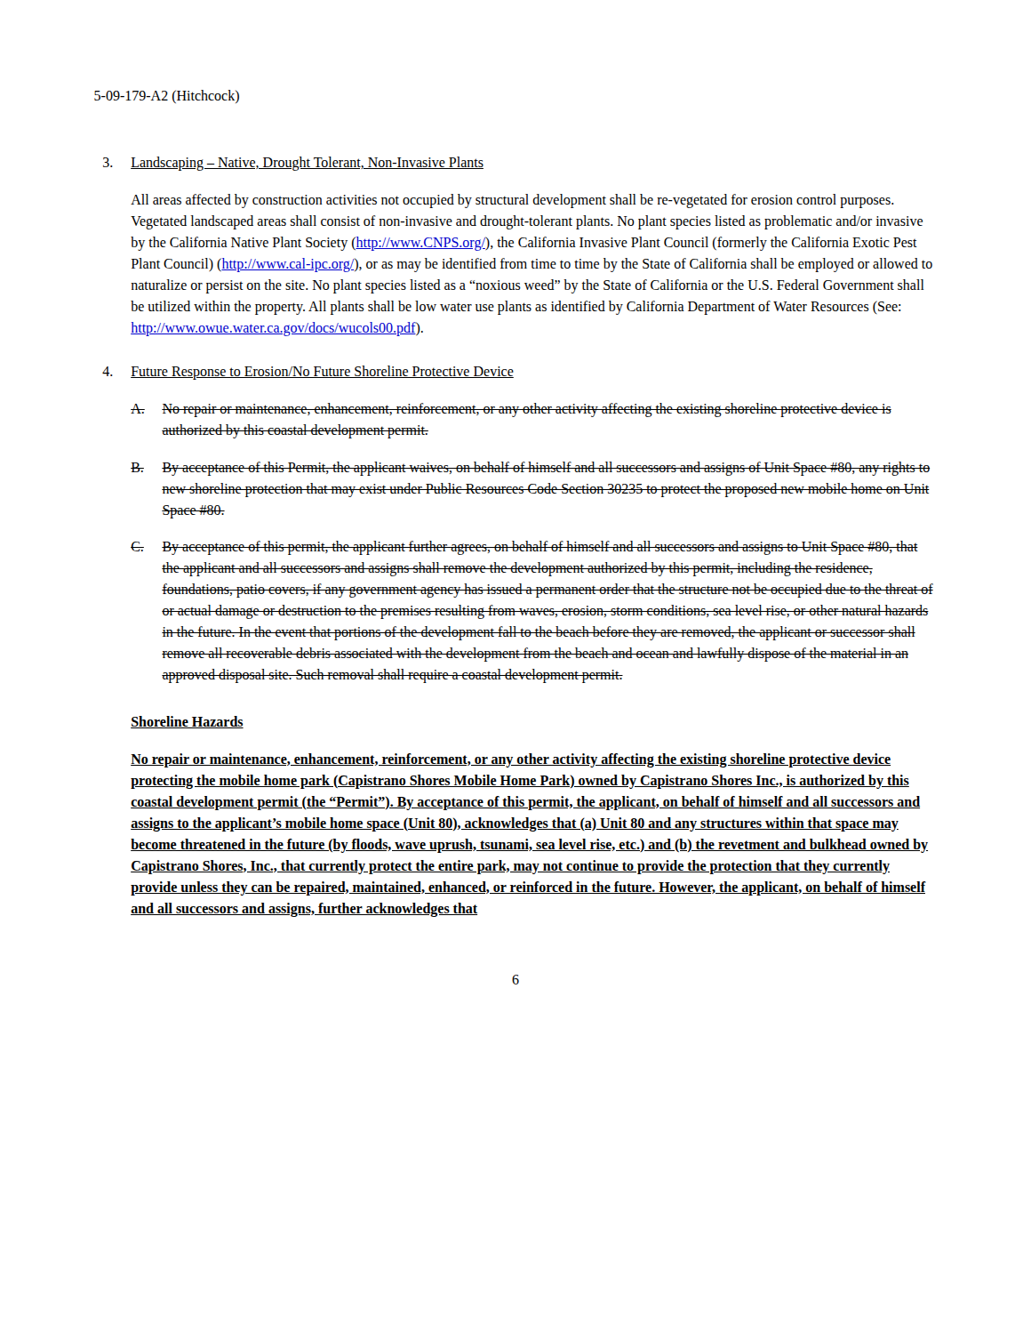5-09-179-A2 (Hitchcock)
3.
Landscaping – Native, Drought Tolerant, Non-Invasive Plants
All areas affected by construction activities not occupied by structural development shall be re-vegetated for erosion control purposes. Vegetated landscaped areas shall consist of non-invasive and drought-tolerant plants. No plant species listed as problematic and/or invasive by the California Native Plant Society (http://www.CNPS.org/), the California Invasive Plant Council (formerly the California Exotic Pest Plant Council) (http://www.cal-ipc.org/), or as may be identified from time to time by the State of California shall be employed or allowed to naturalize or persist on the site. No plant species listed as a “noxious weed” by the State of California or the U.S. Federal Government shall be utilized within the property. All plants shall be low water use plants as identified by California Department of Water Resources (See: http://www.owue.water.ca.gov/docs/wucols00.pdf).
4.
Future Response to Erosion/No Future Shoreline Protective Device
A. No repair or maintenance, enhancement, reinforcement, or any other activity affecting the existing shoreline protective device is authorized by this coastal development permit.
B. By acceptance of this Permit, the applicant waives, on behalf of himself and all successors and assigns of Unit Space #80, any rights to new shoreline protection that may exist under Public Resources Code Section 30235 to protect the proposed new mobile home on Unit Space #80.
C. By acceptance of this permit, the applicant further agrees, on behalf of himself and all successors and assigns to Unit Space #80, that the applicant and all successors and assigns shall remove the development authorized by this permit, including the residence, foundations, patio covers, if any government agency has issued a permanent order that the structure not be occupied due to the threat of or actual damage or destruction to the premises resulting from waves, erosion, storm conditions, sea level rise, or other natural hazards in the future. In the event that portions of the development fall to the beach before they are removed, the applicant or successor shall remove all recoverable debris associated with the development from the beach and ocean and lawfully dispose of the material in an approved disposal site. Such removal shall require a coastal development permit.
Shoreline Hazards
No repair or maintenance, enhancement, reinforcement, or any other activity affecting the existing shoreline protective device protecting the mobile home park (Capistrano Shores Mobile Home Park) owned by Capistrano Shores Inc., is authorized by this coastal development permit (the “Permit”). By acceptance of this permit, the applicant, on behalf of himself and all successors and assigns to the applicant’s mobile home space (Unit 80), acknowledges that (a) Unit 80 and any structures within that space may become threatened in the future (by floods, wave uprush, tsunami, sea level rise, etc.) and (b) the revetment and bulkhead owned by Capistrano Shores, Inc., that currently protect the entire park, may not continue to provide the protection that they currently provide unless they can be repaired, maintained, enhanced, or reinforced in the future. However, the applicant, on behalf of himself and all successors and assigns, further acknowledges that
6